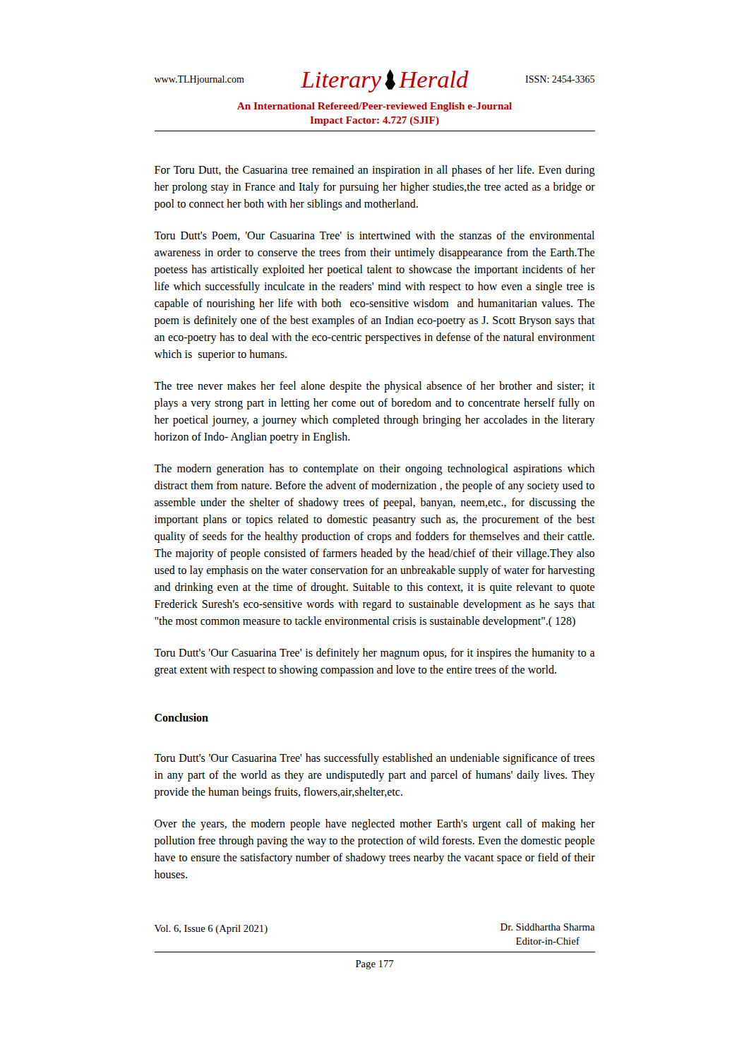www.TLHjournal.com
Literary Herald
ISSN: 2454-3365
An International Refereed/Peer-reviewed English e-Journal
Impact Factor: 4.727 (SJIF)
For Toru Dutt, the Casuarina tree remained an inspiration in all phases of her life. Even during her prolong stay in France and Italy for pursuing her higher studies,the tree acted as a bridge or pool to connect her both with her siblings and motherland.
Toru Dutt's Poem, 'Our Casuarina Tree' is intertwined with the stanzas of the environmental awareness in order to conserve the trees from their untimely disappearance from the Earth.The poetess has artistically exploited her poetical talent to showcase the important incidents of her life which successfully inculcate in the readers' mind with respect to how even a single tree is capable of nourishing her life with both eco-sensitive wisdom and humanitarian values. The poem is definitely one of the best examples of an Indian eco-poetry as J. Scott Bryson says that an eco-poetry has to deal with the eco-centric perspectives in defense of the natural environment which is superior to humans.
The tree never makes her feel alone despite the physical absence of her brother and sister; it plays a very strong part in letting her come out of boredom and to concentrate herself fully on her poetical journey, a journey which completed through bringing her accolades in the literary horizon of Indo- Anglian poetry in English.
The modern generation has to contemplate on their ongoing technological aspirations which distract them from nature. Before the advent of modernization , the people of any society used to assemble under the shelter of shadowy trees of peepal, banyan, neem,etc., for discussing the important plans or topics related to domestic peasantry such as, the procurement of the best quality of seeds for the healthy production of crops and fodders for themselves and their cattle. The majority of people consisted of farmers headed by the head/chief of their village.They also used to lay emphasis on the water conservation for an unbreakable supply of water for harvesting and drinking even at the time of drought. Suitable to this context, it is quite relevant to quote Frederick Suresh's eco-sensitive words with regard to sustainable development as he says that "the most common measure to tackle environmental crisis is sustainable development".( 128)
Toru Dutt's 'Our Casuarina Tree' is definitely her magnum opus, for it inspires the humanity to a great extent with respect to showing compassion and love to the entire trees of the world.
Conclusion
Toru Dutt's 'Our Casuarina Tree' has successfully established an undeniable significance of trees in any part of the world as they are undisputedly part and parcel of humans' daily lives. They provide the human beings fruits, flowers,air,shelter,etc.
Over the years, the modern people have neglected mother Earth's urgent call of making her pollution free through paving the way to the protection of wild forests. Even the domestic people have to ensure the satisfactory number of shadowy trees nearby the vacant space or field of their houses.
Vol. 6, Issue 6 (April 2021)
Dr. Siddhartha Sharma
Editor-in-Chief
Page 177